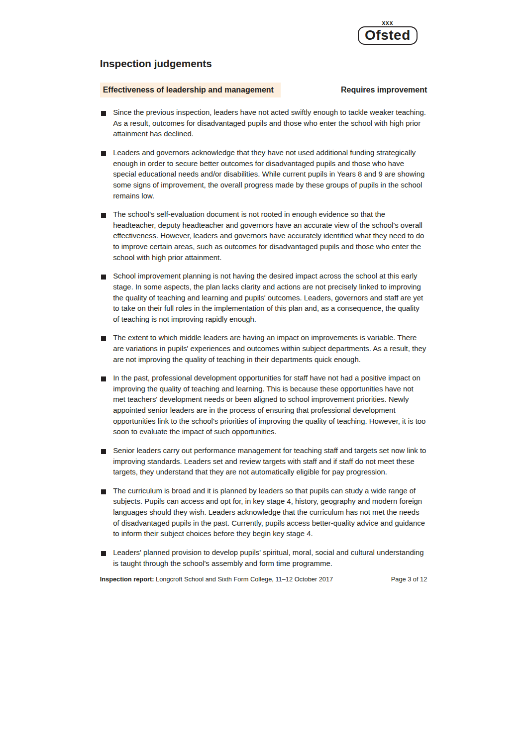xxx
Ofsted
Inspection judgements
Effectiveness of leadership and management
Requires improvement
Since the previous inspection, leaders have not acted swiftly enough to tackle weaker teaching. As a result, outcomes for disadvantaged pupils and those who enter the school with high prior attainment has declined.
Leaders and governors acknowledge that they have not used additional funding strategically enough in order to secure better outcomes for disadvantaged pupils and those who have special educational needs and/or disabilities. While current pupils in Years 8 and 9 are showing some signs of improvement, the overall progress made by these groups of pupils in the school remains low.
The school's self-evaluation document is not rooted in enough evidence so that the headteacher, deputy headteacher and governors have an accurate view of the school's overall effectiveness. However, leaders and governors have accurately identified what they need to do to improve certain areas, such as outcomes for disadvantaged pupils and those who enter the school with high prior attainment.
School improvement planning is not having the desired impact across the school at this early stage. In some aspects, the plan lacks clarity and actions are not precisely linked to improving the quality of teaching and learning and pupils' outcomes. Leaders, governors and staff are yet to take on their full roles in the implementation of this plan and, as a consequence, the quality of teaching is not improving rapidly enough.
The extent to which middle leaders are having an impact on improvements is variable. There are variations in pupils' experiences and outcomes within subject departments. As a result, they are not improving the quality of teaching in their departments quick enough.
In the past, professional development opportunities for staff have not had a positive impact on improving the quality of teaching and learning. This is because these opportunities have not met teachers' development needs or been aligned to school improvement priorities. Newly appointed senior leaders are in the process of ensuring that professional development opportunities link to the school's priorities of improving the quality of teaching. However, it is too soon to evaluate the impact of such opportunities.
Senior leaders carry out performance management for teaching staff and targets set now link to improving standards. Leaders set and review targets with staff and if staff do not meet these targets, they understand that they are not automatically eligible for pay progression.
The curriculum is broad and it is planned by leaders so that pupils can study a wide range of subjects. Pupils can access and opt for, in key stage 4, history, geography and modern foreign languages should they wish. Leaders acknowledge that the curriculum has not met the needs of disadvantaged pupils in the past. Currently, pupils access better-quality advice and guidance to inform their subject choices before they begin key stage 4.
Leaders' planned provision to develop pupils' spiritual, moral, social and cultural understanding is taught through the school's assembly and form time programme.
Inspection report: Longcroft School and Sixth Form College, 11–12 October 2017
Page 3 of 12